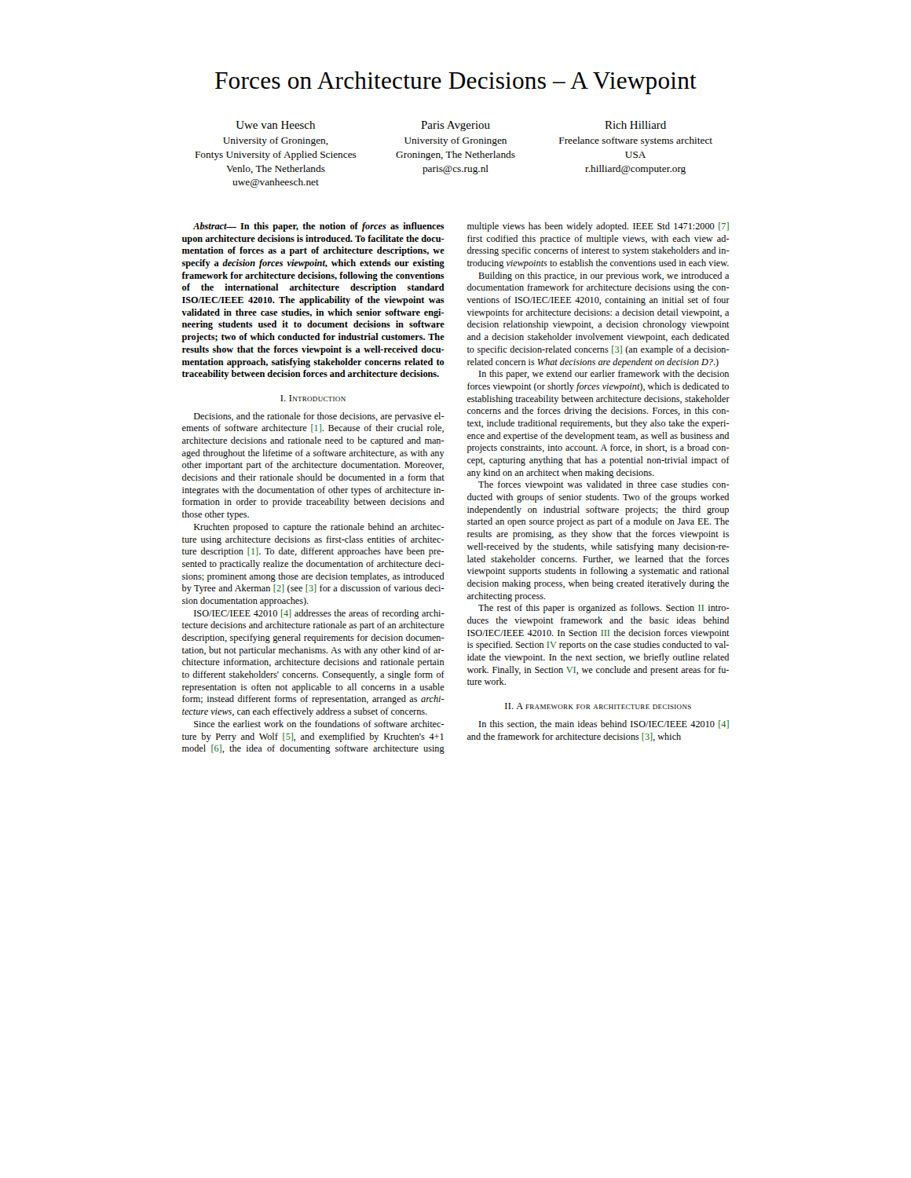Forces on Architecture Decisions – A Viewpoint
Uwe van Heesch
University of Groningen,
Fontys University of Applied Sciences
Venlo, The Netherlands
uwe@vanheesch.net
Paris Avgeriou
University of Groningen
Groningen, The Netherlands
paris@cs.rug.nl
Rich Hilliard
Freelance software systems architect
USA
r.hilliard@computer.org
Abstract— In this paper, the notion of forces as influences upon architecture decisions is introduced. To facilitate the documentation of forces as a part of architecture descriptions, we specify a decision forces viewpoint, which extends our existing framework for architecture decisions, following the conventions of the international architecture description standard ISO/IEC/IEEE 42010. The applicability of the viewpoint was validated in three case studies, in which senior software engineering students used it to document decisions in software projects; two of which conducted for industrial customers. The results show that the forces viewpoint is a well-received documentation approach, satisfying stakeholder concerns related to traceability between decision forces and architecture decisions.
I. Introduction
Decisions, and the rationale for those decisions, are pervasive elements of software architecture [1]. Because of their crucial role, architecture decisions and rationale need to be captured and managed throughout the lifetime of a software architecture, as with any other important part of the architecture documentation. Moreover, decisions and their rationale should be documented in a form that integrates with the documentation of other types of architecture information in order to provide traceability between decisions and those other types.
Kruchten proposed to capture the rationale behind an architecture using architecture decisions as first-class entities of architecture description [1]. To date, different approaches have been presented to practically realize the documentation of architecture decisions; prominent among those are decision templates, as introduced by Tyree and Akerman [2] (see [3] for a discussion of various decision documentation approaches).
ISO/IEC/IEEE 42010 [4] addresses the areas of recording architecture decisions and architecture rationale as part of an architecture description, specifying general requirements for decision documentation, but not particular mechanisms. As with any other kind of architecture information, architecture decisions and rationale pertain to different stakeholders' concerns. Consequently, a single form of representation is often not applicable to all concerns in a usable form; instead different forms of representation, arranged as architecture views, can each effectively address a subset of concerns.
Since the earliest work on the foundations of software architecture by Perry and Wolf [5], and exemplified by Kruchten's 4+1 model [6], the idea of documenting software architecture using multiple views has been widely adopted. IEEE Std 1471:2000 [7] first codified this practice of multiple views, with each view addressing specific concerns of interest to system stakeholders and introducing viewpoints to establish the conventions used in each view.
Building on this practice, in our previous work, we introduced a documentation framework for architecture decisions using the conventions of ISO/IEC/IEEE 42010, containing an initial set of four viewpoints for architecture decisions: a decision detail viewpoint, a decision relationship viewpoint, a decision chronology viewpoint and a decision stakeholder involvement viewpoint, each dedicated to specific decision-related concerns [3] (an example of a decision-related concern is What decisions are dependent on decision D?.)
In this paper, we extend our earlier framework with the decision forces viewpoint (or shortly forces viewpoint), which is dedicated to establishing traceability between architecture decisions, stakeholder concerns and the forces driving the decisions. Forces, in this context, include traditional requirements, but they also take the experience and expertise of the development team, as well as business and projects constraints, into account. A force, in short, is a broad concept, capturing anything that has a potential non-trivial impact of any kind on an architect when making decisions.
The forces viewpoint was validated in three case studies conducted with groups of senior students. Two of the groups worked independently on industrial software projects; the third group started an open source project as part of a module on Java EE. The results are promising, as they show that the forces viewpoint is well-received by the students, while satisfying many decision-related stakeholder concerns. Further, we learned that the forces viewpoint supports students in following a systematic and rational decision making process, when being created iteratively during the architecting process.
The rest of this paper is organized as follows. Section II introduces the viewpoint framework and the basic ideas behind ISO/IEC/IEEE 42010. In Section III the decision forces viewpoint is specified. Section IV reports on the case studies conducted to validate the viewpoint. In the next section, we briefly outline related work. Finally, in Section VI, we conclude and present areas for future work.
II. A framework for architecture decisions
In this section, the main ideas behind ISO/IEC/IEEE 42010 [4] and the framework for architecture decisions [3], which